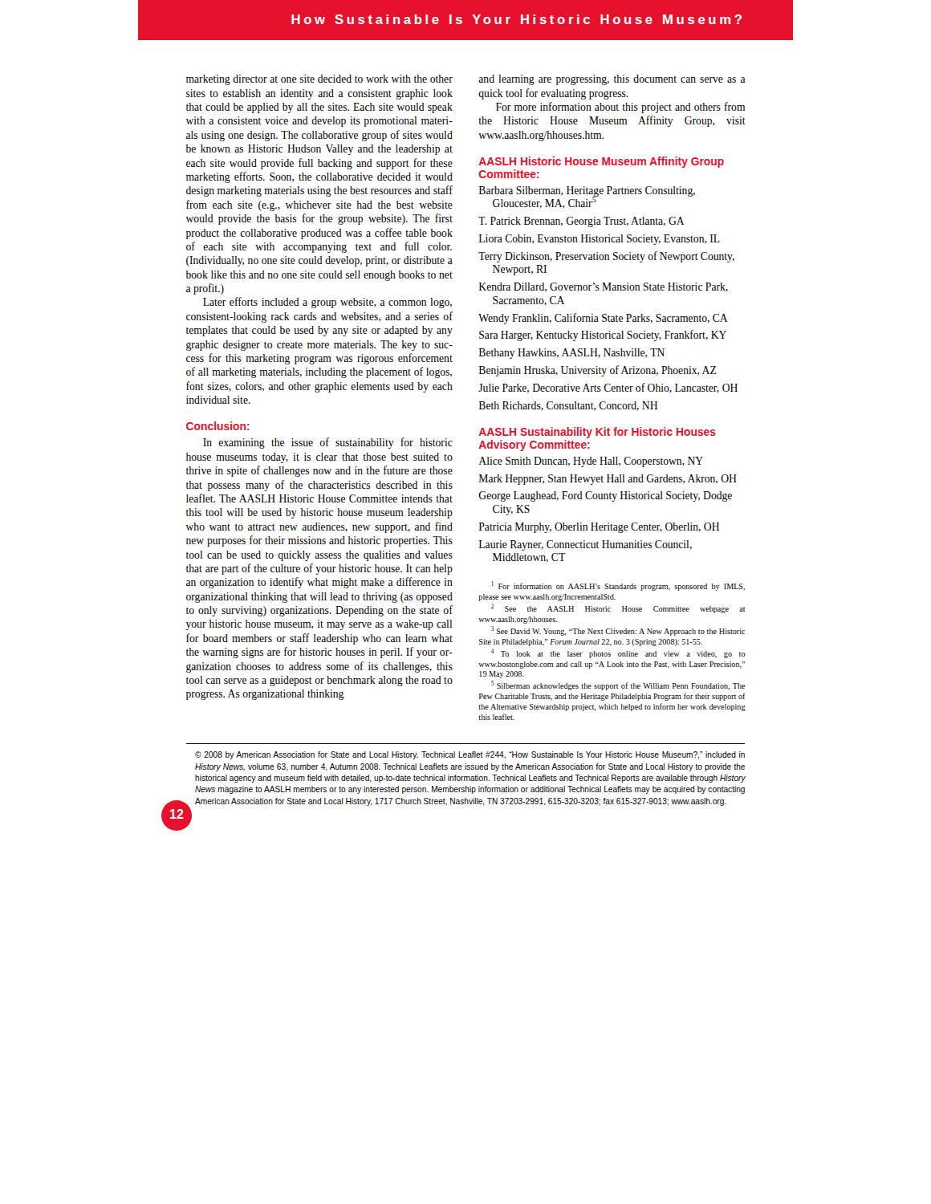How Sustainable Is Your Historic House Museum?
marketing director at one site decided to work with the other sites to establish an identity and a consistent graphic look that could be applied by all the sites. Each site would speak with a consistent voice and develop its promotional materials using one design. The collaborative group of sites would be known as Historic Hudson Valley and the leadership at each site would provide full backing and support for these marketing efforts. Soon, the collaborative decided it would design marketing materials using the best resources and staff from each site (e.g., whichever site had the best website would provide the basis for the group website). The first product the collaborative produced was a coffee table book of each site with accompanying text and full color. (Individually, no one site could develop, print, or distribute a book like this and no one site could sell enough books to net a profit.)
Later efforts included a group website, a common logo, consistent-looking rack cards and websites, and a series of templates that could be used by any site or adapted by any graphic designer to create more materials. The key to success for this marketing program was rigorous enforcement of all marketing materials, including the placement of logos, font sizes, colors, and other graphic elements used by each individual site.
Conclusion:
In examining the issue of sustainability for historic house museums today, it is clear that those best suited to thrive in spite of challenges now and in the future are those that possess many of the characteristics described in this leaflet. The AASLH Historic House Committee intends that this tool will be used by historic house museum leadership who want to attract new audiences, new support, and find new purposes for their missions and historic properties. This tool can be used to quickly assess the qualities and values that are part of the culture of your historic house. It can help an organization to identify what might make a difference in organizational thinking that will lead to thriving (as opposed to only surviving) organizations. Depending on the state of your historic house museum, it may serve as a wake-up call for board members or staff leadership who can learn what the warning signs are for historic houses in peril. If your organization chooses to address some of its challenges, this tool can serve as a guidepost or benchmark along the road to progress. As organizational thinking
and learning are progressing, this document can serve as a quick tool for evaluating progress.
For more information about this project and others from the Historic House Museum Affinity Group, visit www.aaslh.org/hhouses.htm.
AASLH Historic House Museum Affinity Group Committee:
Barbara Silberman, Heritage Partners Consulting, Gloucester, MA, Chair5
T. Patrick Brennan, Georgia Trust, Atlanta, GA
Liora Cobin, Evanston Historical Society, Evanston, IL
Terry Dickinson, Preservation Society of Newport County, Newport, RI
Kendra Dillard, Governor’s Mansion State Historic Park, Sacramento, CA
Wendy Franklin, California State Parks, Sacramento, CA
Sara Harger, Kentucky Historical Society, Frankfort, KY
Bethany Hawkins, AASLH, Nashville, TN
Benjamin Hruska, University of Arizona, Phoenix, AZ
Julie Parke, Decorative Arts Center of Ohio, Lancaster, OH
Beth Richards, Consultant, Concord, NH
AASLH Sustainability Kit for Historic Houses Advisory Committee:
Alice Smith Duncan, Hyde Hall, Cooperstown, NY
Mark Heppner, Stan Hewyet Hall and Gardens, Akron, OH
George Laughead, Ford County Historical Society, Dodge City, KS
Patricia Murphy, Oberlin Heritage Center, Oberlin, OH
Laurie Rayner, Connecticut Humanities Council, Middletown, CT
1 For information on AASLH’s Standards program, sponsored by IMLS, please see www.aaslh.org/IncrementalStd.
2 See the AASLH Historic House Committee webpage at www.aaslh.org/hhouses.
3 See David W. Young, “The Next Cliveden: A New Approach to the Historic Site in Philadelphia,” Forum Journal 22, no. 3 (Spring 2008): 51-55.
4 To look at the laser photos online and view a video, go to www.bostonglobe.com and call up “A Look into the Past, with Laser Precision,” 19 May 2008.
5 Silberman acknowledges the support of the William Penn Foundation, The Pew Charitable Trusts, and the Heritage Philadelphia Program for their support of the Alternative Stewardship project, which helped to inform her work developing this leaflet.
© 2008 by American Association for State and Local History. Technical Leaflet #244, “How Sustainable Is Your Historic House Museum?,” included in History News, volume 63, number 4, Autumn 2008. Technical Leaflets are issued by the American Association for State and Local History to provide the historical agency and museum field with detailed, up-to-date technical information. Technical Leaflets and Technical Reports are available through History News magazine to AASLH members or to any interested person. Membership information or additional Technical Leaflets may be acquired by contacting American Association for State and Local History, 1717 Church Street, Nashville, TN 37203-2991, 615-320-3203; fax 615-327-9013; www.aaslh.org.
12